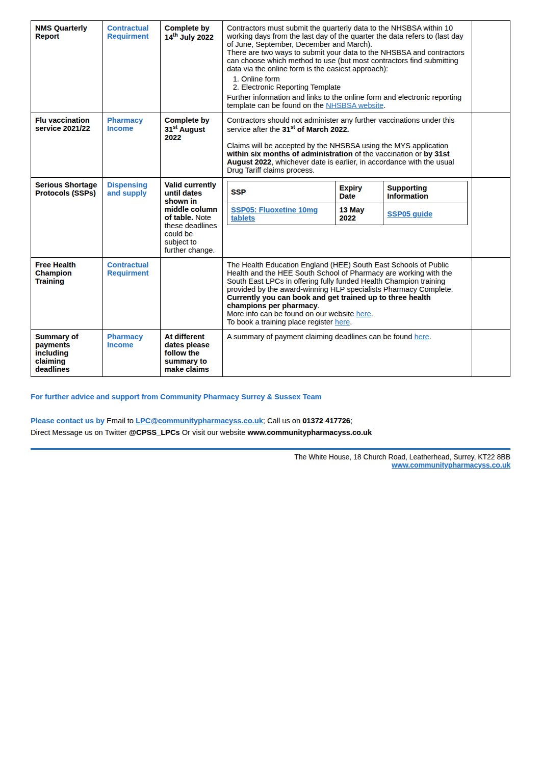| NMS Quarterly Report | Contractual Requirment | Complete by 14 th July 2022 | Contractors must submit the quarterly data to the NHSBSA within 10 working days from the last day of the quarter the data refers to (last day of June, September, December and March). There are two ways to submit your data to the NHSBSA and contractors can choose which method to use (but most contractors find submitting data via the online form is the easiest approach): Online form Electronic Reporting Template Further information and links to the online form and electronic reporting template can be found on the NHSBSA website . | |
| Flu vaccination service 2021/22 | Pharmacy Income | Complete by 31 st August 2022 | Contractors should not administer any further vaccinations under this service after the 31 st of March 2022. Claims will be accepted by the NHSBSA using the MYS application within six months of administration of the vaccination or by 31st August 2022 , whichever date is earlier, in accordance with the usual Drug Tariff claims process. | |
| Serious Shortage Protocols (SSPs) | Dispensing and supply | Valid currently until dates shown in middle column of table. Note these deadlines could be subject to further change. | / SSP / Expiry Date / Supporting Information / / SSP05: Fluoxetine 10mg tablets / 13 May 2022 / SSP05 guide / | |
| Free Health Champion Training | Contractual Requirment | | The Health Education England (HEE) South East Schools of Public Health and the HEE South School of Pharmacy are working with the South East LPCs in offering fully funded Health Champion training provided by the award-winning HLP specialists Pharmacy Complete. Currently you can book and get trained up to three health champions per pharmacy . More info can be found on our website here . To book a training place register here . | |
| Summary of payments including claiming deadlines | Pharmacy Income | At different dates please follow the summary to make claims | A summary of payment claiming deadlines can be found here . | |
For further advice and support from Community Pharmacy Surrey & Sussex Team
Please contact us by Email to LPC@communitypharmacyss.co.uk; Call us on 01372 417726;
Direct Message us on Twitter @CPSS_LPCs Or visit our website www.communitypharmacyss.co.uk
The White House, 18 Church Road, Leatherhead, Surrey, KT22 8BB
www.communitypharmacyss.co.uk